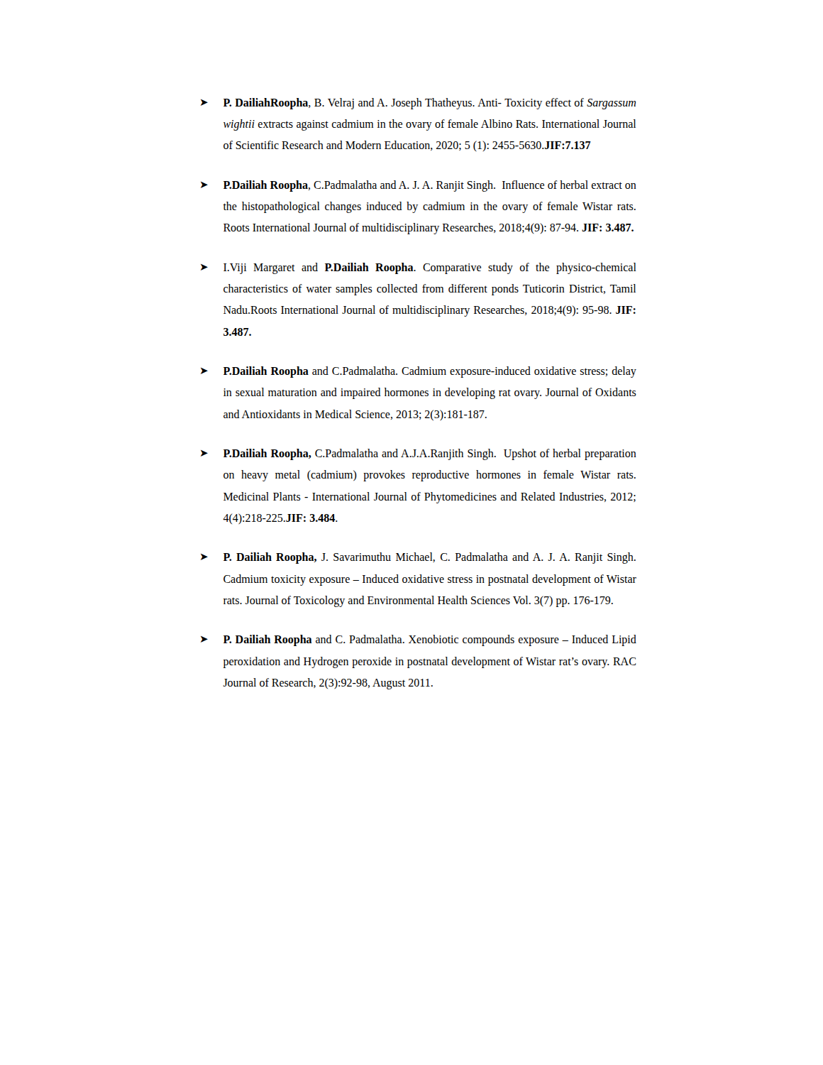P. DailiahRoopha, B. Velraj and A. Joseph Thatheyus. Anti- Toxicity effect of Sargassum wightii extracts against cadmium in the ovary of female Albino Rats. International Journal of Scientific Research and Modern Education, 2020; 5 (1): 2455-5630.JIF:7.137
P.Dailiah Roopha, C.Padmalatha and A. J. A. Ranjit Singh. Influence of herbal extract on the histopathological changes induced by cadmium in the ovary of female Wistar rats. Roots International Journal of multidisciplinary Researches, 2018;4(9): 87-94. JIF: 3.487.
I.Viji Margaret and P.Dailiah Roopha. Comparative study of the physico-chemical characteristics of water samples collected from different ponds Tuticorin District, Tamil Nadu.Roots International Journal of multidisciplinary Researches, 2018;4(9): 95-98. JIF: 3.487.
P.Dailiah Roopha and C.Padmalatha. Cadmium exposure-induced oxidative stress; delay in sexual maturation and impaired hormones in developing rat ovary. Journal of Oxidants and Antioxidants in Medical Science, 2013; 2(3):181-187.
P.Dailiah Roopha, C.Padmalatha and A.J.A.Ranjith Singh. Upshot of herbal preparation on heavy metal (cadmium) provokes reproductive hormones in female Wistar rats. Medicinal Plants - International Journal of Phytomedicines and Related Industries, 2012; 4(4):218-225.JIF: 3.484.
P. Dailiah Roopha, J. Savarimuthu Michael, C. Padmalatha and A. J. A. Ranjit Singh. Cadmium toxicity exposure – Induced oxidative stress in postnatal development of Wistar rats. Journal of Toxicology and Environmental Health Sciences Vol. 3(7) pp. 176-179.
P. Dailiah Roopha and C. Padmalatha. Xenobiotic compounds exposure – Induced Lipid peroxidation and Hydrogen peroxide in postnatal development of Wistar rat’s ovary. RAC Journal of Research, 2(3):92-98, August 2011.